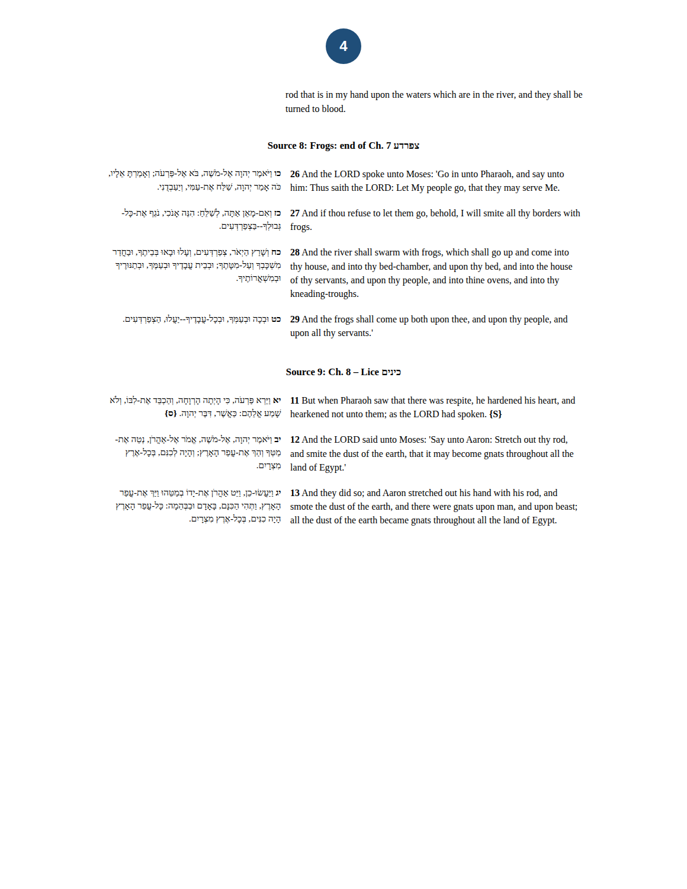4
rod that is in my hand upon the waters which are in the river, and they shall be turned to blood.
Source 8: Frogs: end of Ch. 7 צפרדע
| כו וַיֹּאמֶר יְהוָה אֶל-מֹשֶׁה, בֹּא אֶל-פַּרְעֹה; וְאָמַרְתָּ אֵלָיו, כֹּה אָמַר יְהוָה, שַׁלַּח אֶת-עַמִּי, וְיַעַבְדֻנִי. | 26 And the LORD spoke unto Moses: 'Go in unto Pharaoh, and say unto him: Thus saith the LORD: Let My people go, that they may serve Me. |
| כז וְאִם-מָאֵן אַתָּה, לְשַׁלֵּחַ: הִנֵּה אָנֹכִי, נֹגֵף אֶת-כָּל-גְּבוּלְךָ--בַּצְפַרְדְּעִים. | 27 And if thou refuse to let them go, behold, I will smite all thy borders with frogs. |
| כח וְשָׁרַץ הַיְאֹר, צְפַרְדְּעִים, וְעָלוּ וּבָאוּ בְּבֵיתֶךָ, וּבַחֲדַר מִשְׁכָּבְךָ וְעַל-מִטָּתֶךָ; וּבְבֵית עֲבָדֶיךָ וּבְעַמֶּךָ, וּבְתַנּוּרֶיךָ וּבְמִשְׁאֲרוֹתֶיךָ. | 28 And the river shall swarm with frogs, which shall go up and come into thy house, and into thy bed-chamber, and upon thy bed, and into the house of thy servants, and upon thy people, and into thine ovens, and into thy kneading-troughs. |
| כט וּבְכָה וּבְעַמְּךָ, וּבְכָל-עֲבָדֶיךָ--יַעֲלוּ, הַצְפַרְדְּעִים. | 29 And the frogs shall come up both upon thee, and upon thy people, and upon all thy servants.' |
Source 9: Ch. 8 – Lice כינים
| יא וַיַּרְא פַּרְעֹה, כִּי הָיְתָה הָרְוָחָה, וְהַכְבֵּד אֶת-לִבּוֹ, וְלֹא שָׁמַע אֲלֵהֶם: כַּאֲשֶׁר, דִּבֶּר יְהוָה. {ס} | 11 But when Pharaoh saw that there was respite, he hardened his heart, and hearkened not unto them; as the LORD had spoken. {S} |
| יב וַיֹּאמֶר יְהוָה, אֶל-מֹשֶׁה, אֱמֹר אֶל-אַהֲרֹן, נְטֵה אֶת-מַטְּךָ וְהַךְ אֶת-עֲפַר הָאָרֶץ; וְהָיָה לְכִנִּם, בְּכָל-אֶרֶץ מִצְרָיִם. | 12 And the LORD said unto Moses: 'Say unto Aaron: Stretch out thy rod, and smite the dust of the earth, that it may become gnats throughout all the land of Egypt.' |
| יג וַיַּעֲשׂוּ-כֵן, וַיֵּט אַהֲרֹן אֶת-יָדוֹ בְמַטֵּהוּ וַיַּךְ אֶת-עֲפַר הָאָרֶץ, וַתְּהִי הַכִּנָּם, בָּאָדָם וּבַבְּהֵמָה: כָּל-עֲפַר הָאָרֶץ הָיָה כִנִּים, בְּכָל-אֶרֶץ מִצְרָיִם. | 13 And they did so; and Aaron stretched out his hand with his rod, and smote the dust of the earth, and there were gnats upon man, and upon beast; all the dust of the earth became gnats throughout all the land of Egypt. |